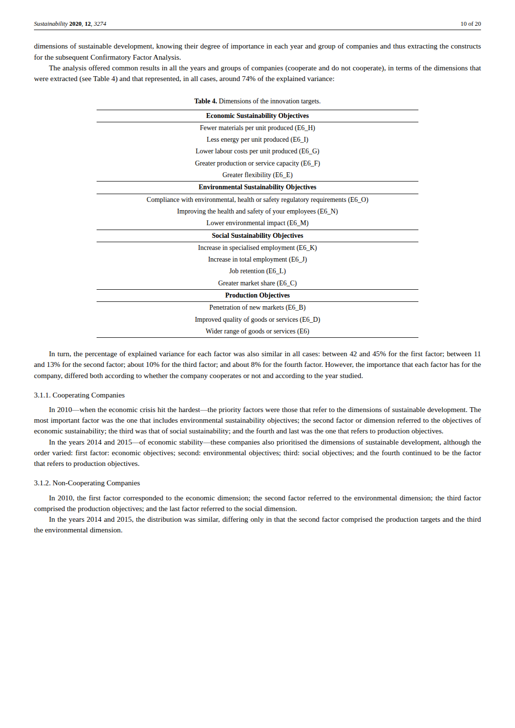Sustainability 2020, 12, 3274
10 of 20
dimensions of sustainable development, knowing their degree of importance in each year and group of companies and thus extracting the constructs for the subsequent Confirmatory Factor Analysis.
The analysis offered common results in all the years and groups of companies (cooperate and do not cooperate), in terms of the dimensions that were extracted (see Table 4) and that represented, in all cases, around 74% of the explained variance:
Table 4. Dimensions of the innovation targets.
| Economic Sustainability Objectives |
| Fewer materials per unit produced (E6_H) |
| Less energy per unit produced (E6_I) |
| Lower labour costs per unit produced (E6_G) |
| Greater production or service capacity (E6_F) |
| Greater flexibility (E6_E) |
| Environmental Sustainability Objectives |
| Compliance with environmental, health or safety regulatory requirements (E6_O) |
| Improving the health and safety of your employees (E6_N) |
| Lower environmental impact (E6_M) |
| Social Sustainability Objectives |
| Increase in specialised employment (E6_K) |
| Increase in total employment (E6_J) |
| Job retention (E6_L) |
| Greater market share (E6_C) |
| Production Objectives |
| Penetration of new markets (E6_B) |
| Improved quality of goods or services (E6_D) |
| Wider range of goods or services (E6) |
In turn, the percentage of explained variance for each factor was also similar in all cases: between 42 and 45% for the first factor; between 11 and 13% for the second factor; about 10% for the third factor; and about 8% for the fourth factor. However, the importance that each factor has for the company, differed both according to whether the company cooperates or not and according to the year studied.
3.1.1. Cooperating Companies
In 2010—when the economic crisis hit the hardest—the priority factors were those that refer to the dimensions of sustainable development. The most important factor was the one that includes environmental sustainability objectives; the second factor or dimension referred to the objectives of economic sustainability; the third was that of social sustainability; and the fourth and last was the one that refers to production objectives.
In the years 2014 and 2015—of economic stability—these companies also prioritised the dimensions of sustainable development, although the order varied: first factor: economic objectives; second: environmental objectives; third: social objectives; and the fourth continued to be the factor that refers to production objectives.
3.1.2. Non-Cooperating Companies
In 2010, the first factor corresponded to the economic dimension; the second factor referred to the environmental dimension; the third factor comprised the production objectives; and the last factor referred to the social dimension.
In the years 2014 and 2015, the distribution was similar, differing only in that the second factor comprised the production targets and the third the environmental dimension.